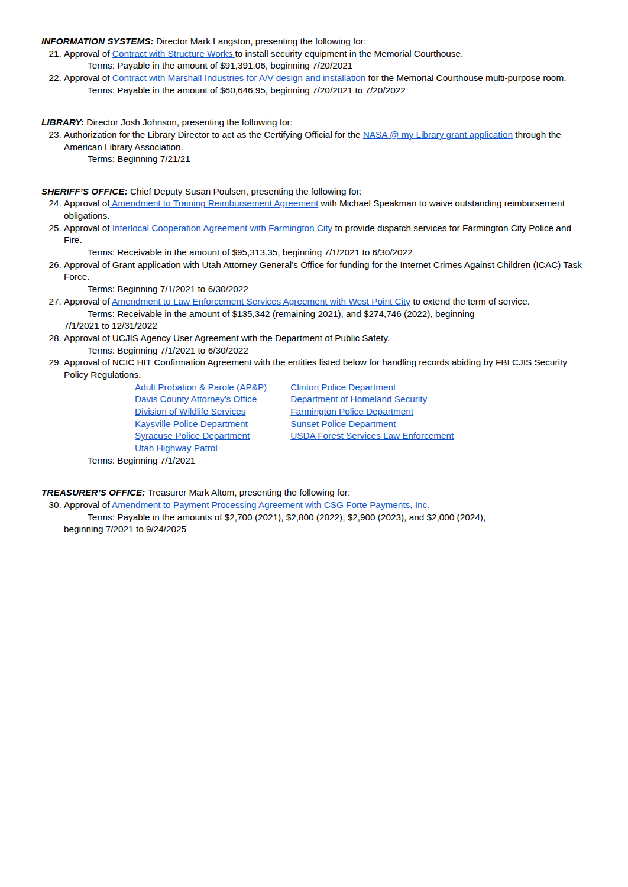INFORMATION SYSTEMS: Director Mark Langston, presenting the following for:
Approval of Contract with Structure Works to install security equipment in the Memorial Courthouse. Terms: Payable in the amount of $91,391.06, beginning 7/20/2021
Approval of Contract with Marshall Industries for A/V design and installation for the Memorial Courthouse multi-purpose room. Terms: Payable in the amount of $60,646.95, beginning 7/20/2021 to 7/20/2022
LIBRARY: Director Josh Johnson, presenting the following for:
Authorization for the Library Director to act as the Certifying Official for the NASA @ my Library grant application through the American Library Association. Terms: Beginning 7/21/21
SHERIFF’S OFFICE: Chief Deputy Susan Poulsen, presenting the following for:
Approval of Amendment to Training Reimbursement Agreement with Michael Speakman to waive outstanding reimbursement obligations.
Approval of Interlocal Cooperation Agreement with Farmington City to provide dispatch services for Farmington City Police and Fire. Terms: Receivable in the amount of $95,313.35, beginning 7/1/2021 to 6/30/2022
Approval of Grant application with Utah Attorney General’s Office for funding for the Internet Crimes Against Children (ICAC) Task Force. Terms: Beginning 7/1/2021 to 6/30/2022
Approval of Amendment to Law Enforcement Services Agreement with West Point City to extend the term of service. Terms: Receivable in the amount of $135,342 (remaining 2021), and $274,746 (2022), beginning 7/1/2021 to 12/31/2022
Approval of UCJIS Agency User Agreement with the Department of Public Safety. Terms: Beginning 7/1/2021 to 6/30/2022
Approval of NCIC HIT Confirmation Agreement with the entities listed below for handling records abiding by FBI CJIS Security Policy Regulations.
| Adult Probation & Parole (AP&P) | Clinton Police Department |
| Davis County Attorney's Office | Department of Homeland Security |
| Division of Wildlife Services | Farmington Police Department |
| Kaysville Police Department | Sunset Police Department |
| Syracuse Police Department | USDA Forest Services Law Enforcement |
| Utah Highway Patrol | |
Terms: Beginning 7/1/2021
TREASURER’S OFFICE: Treasurer Mark Altom, presenting the following for:
Approval of Amendment to Payment Processing Agreement with CSG Forte Payments, Inc. Terms: Payable in the amounts of $2,700 (2021), $2,800 (2022), $2,900 (2023), and $2,000 (2024), beginning 7/2021 to 9/24/2025